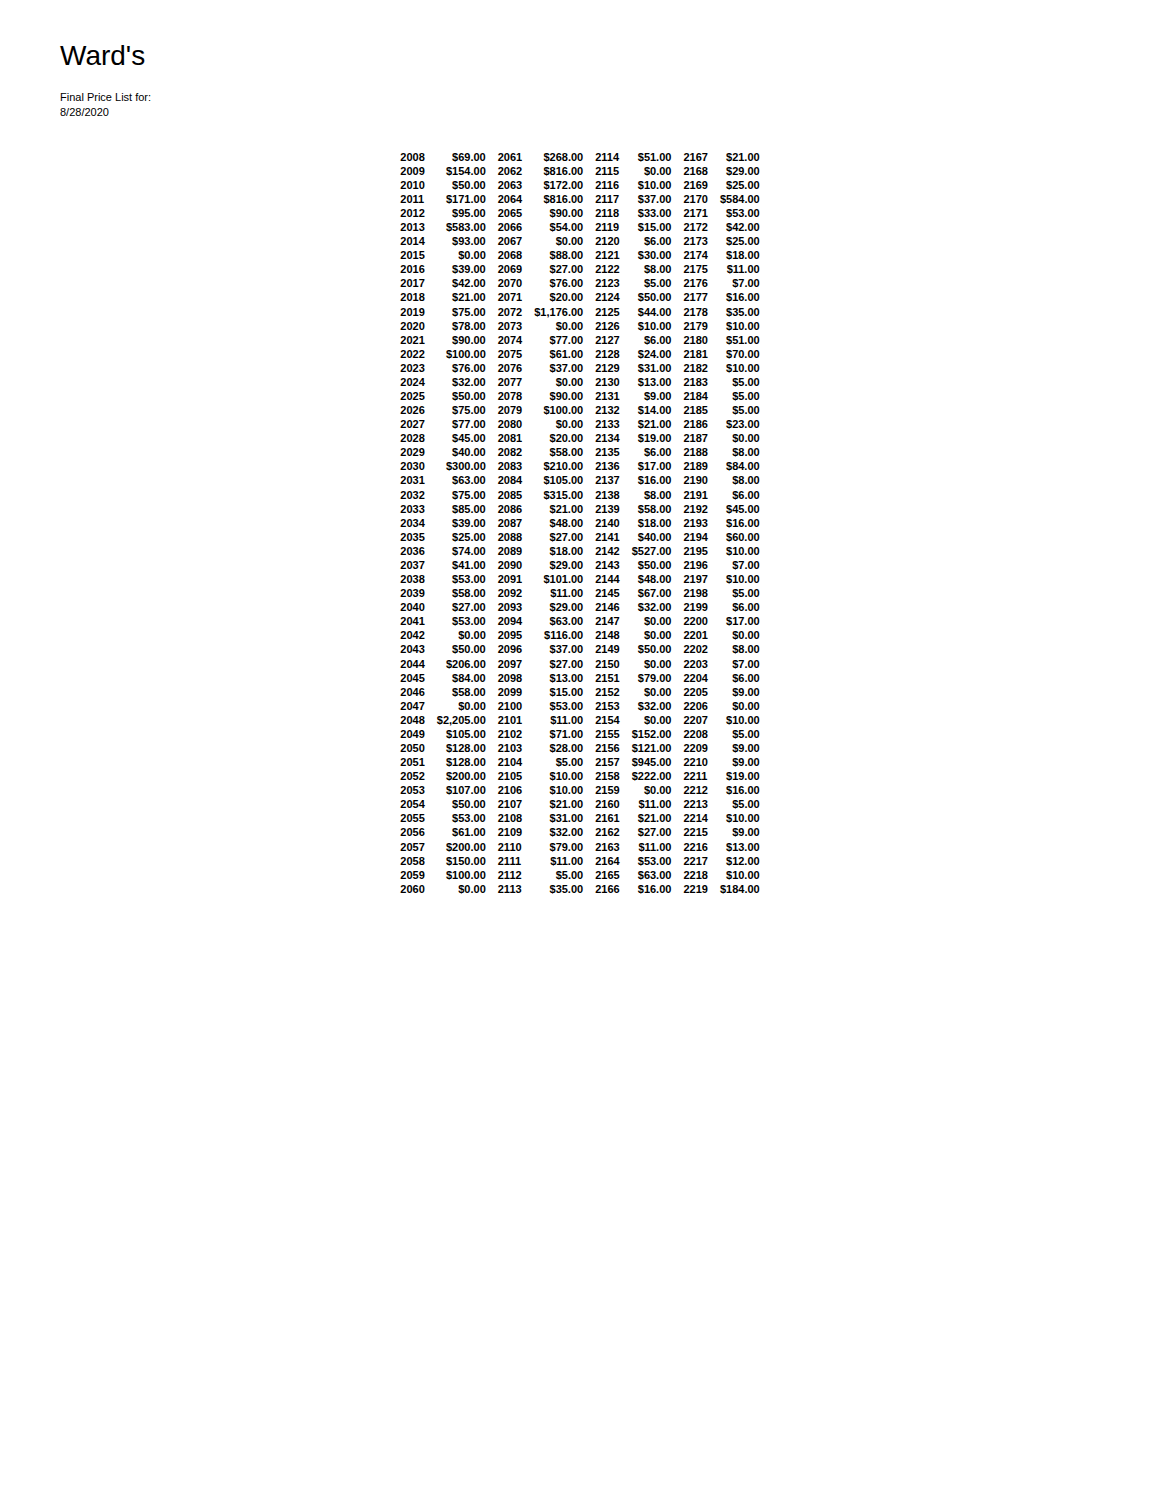Ward's
Final Price List for:
8/28/2020
| 2008 | $69.00 | 2061 | $268.00 | 2114 | $51.00 | 2167 | $21.00 |
| 2009 | $154.00 | 2062 | $816.00 | 2115 | $0.00 | 2168 | $29.00 |
| 2010 | $50.00 | 2063 | $172.00 | 2116 | $10.00 | 2169 | $25.00 |
| 2011 | $171.00 | 2064 | $816.00 | 2117 | $37.00 | 2170 | $584.00 |
| 2012 | $95.00 | 2065 | $90.00 | 2118 | $33.00 | 2171 | $53.00 |
| 2013 | $583.00 | 2066 | $54.00 | 2119 | $15.00 | 2172 | $42.00 |
| 2014 | $93.00 | 2067 | $0.00 | 2120 | $6.00 | 2173 | $25.00 |
| 2015 | $0.00 | 2068 | $88.00 | 2121 | $30.00 | 2174 | $18.00 |
| 2016 | $39.00 | 2069 | $27.00 | 2122 | $8.00 | 2175 | $11.00 |
| 2017 | $42.00 | 2070 | $76.00 | 2123 | $5.00 | 2176 | $7.00 |
| 2018 | $21.00 | 2071 | $20.00 | 2124 | $50.00 | 2177 | $16.00 |
| 2019 | $75.00 | 2072 | $1,176.00 | 2125 | $44.00 | 2178 | $35.00 |
| 2020 | $78.00 | 2073 | $0.00 | 2126 | $10.00 | 2179 | $10.00 |
| 2021 | $90.00 | 2074 | $77.00 | 2127 | $6.00 | 2180 | $51.00 |
| 2022 | $100.00 | 2075 | $61.00 | 2128 | $24.00 | 2181 | $70.00 |
| 2023 | $76.00 | 2076 | $37.00 | 2129 | $31.00 | 2182 | $10.00 |
| 2024 | $32.00 | 2077 | $0.00 | 2130 | $13.00 | 2183 | $5.00 |
| 2025 | $50.00 | 2078 | $90.00 | 2131 | $9.00 | 2184 | $5.00 |
| 2026 | $75.00 | 2079 | $100.00 | 2132 | $14.00 | 2185 | $5.00 |
| 2027 | $77.00 | 2080 | $0.00 | 2133 | $21.00 | 2186 | $23.00 |
| 2028 | $45.00 | 2081 | $20.00 | 2134 | $19.00 | 2187 | $0.00 |
| 2029 | $40.00 | 2082 | $58.00 | 2135 | $6.00 | 2188 | $8.00 |
| 2030 | $300.00 | 2083 | $210.00 | 2136 | $17.00 | 2189 | $84.00 |
| 2031 | $63.00 | 2084 | $105.00 | 2137 | $16.00 | 2190 | $8.00 |
| 2032 | $75.00 | 2085 | $315.00 | 2138 | $8.00 | 2191 | $6.00 |
| 2033 | $85.00 | 2086 | $21.00 | 2139 | $58.00 | 2192 | $45.00 |
| 2034 | $39.00 | 2087 | $48.00 | 2140 | $18.00 | 2193 | $16.00 |
| 2035 | $25.00 | 2088 | $27.00 | 2141 | $40.00 | 2194 | $60.00 |
| 2036 | $74.00 | 2089 | $18.00 | 2142 | $527.00 | 2195 | $10.00 |
| 2037 | $41.00 | 2090 | $29.00 | 2143 | $50.00 | 2196 | $7.00 |
| 2038 | $53.00 | 2091 | $101.00 | 2144 | $48.00 | 2197 | $10.00 |
| 2039 | $58.00 | 2092 | $11.00 | 2145 | $67.00 | 2198 | $5.00 |
| 2040 | $27.00 | 2093 | $29.00 | 2146 | $32.00 | 2199 | $6.00 |
| 2041 | $53.00 | 2094 | $63.00 | 2147 | $0.00 | 2200 | $17.00 |
| 2042 | $0.00 | 2095 | $116.00 | 2148 | $0.00 | 2201 | $0.00 |
| 2043 | $50.00 | 2096 | $37.00 | 2149 | $50.00 | 2202 | $8.00 |
| 2044 | $206.00 | 2097 | $27.00 | 2150 | $0.00 | 2203 | $7.00 |
| 2045 | $84.00 | 2098 | $13.00 | 2151 | $79.00 | 2204 | $6.00 |
| 2046 | $58.00 | 2099 | $15.00 | 2152 | $0.00 | 2205 | $9.00 |
| 2047 | $0.00 | 2100 | $53.00 | 2153 | $32.00 | 2206 | $0.00 |
| 2048 | $2,205.00 | 2101 | $11.00 | 2154 | $0.00 | 2207 | $10.00 |
| 2049 | $105.00 | 2102 | $71.00 | 2155 | $152.00 | 2208 | $5.00 |
| 2050 | $128.00 | 2103 | $28.00 | 2156 | $121.00 | 2209 | $9.00 |
| 2051 | $128.00 | 2104 | $5.00 | 2157 | $945.00 | 2210 | $9.00 |
| 2052 | $200.00 | 2105 | $10.00 | 2158 | $222.00 | 2211 | $19.00 |
| 2053 | $107.00 | 2106 | $10.00 | 2159 | $0.00 | 2212 | $16.00 |
| 2054 | $50.00 | 2107 | $21.00 | 2160 | $11.00 | 2213 | $5.00 |
| 2055 | $53.00 | 2108 | $31.00 | 2161 | $21.00 | 2214 | $10.00 |
| 2056 | $61.00 | 2109 | $32.00 | 2162 | $27.00 | 2215 | $9.00 |
| 2057 | $200.00 | 2110 | $79.00 | 2163 | $11.00 | 2216 | $13.00 |
| 2058 | $150.00 | 2111 | $11.00 | 2164 | $53.00 | 2217 | $12.00 |
| 2059 | $100.00 | 2112 | $5.00 | 2165 | $63.00 | 2218 | $10.00 |
| 2060 | $0.00 | 2113 | $35.00 | 2166 | $16.00 | 2219 | $184.00 |